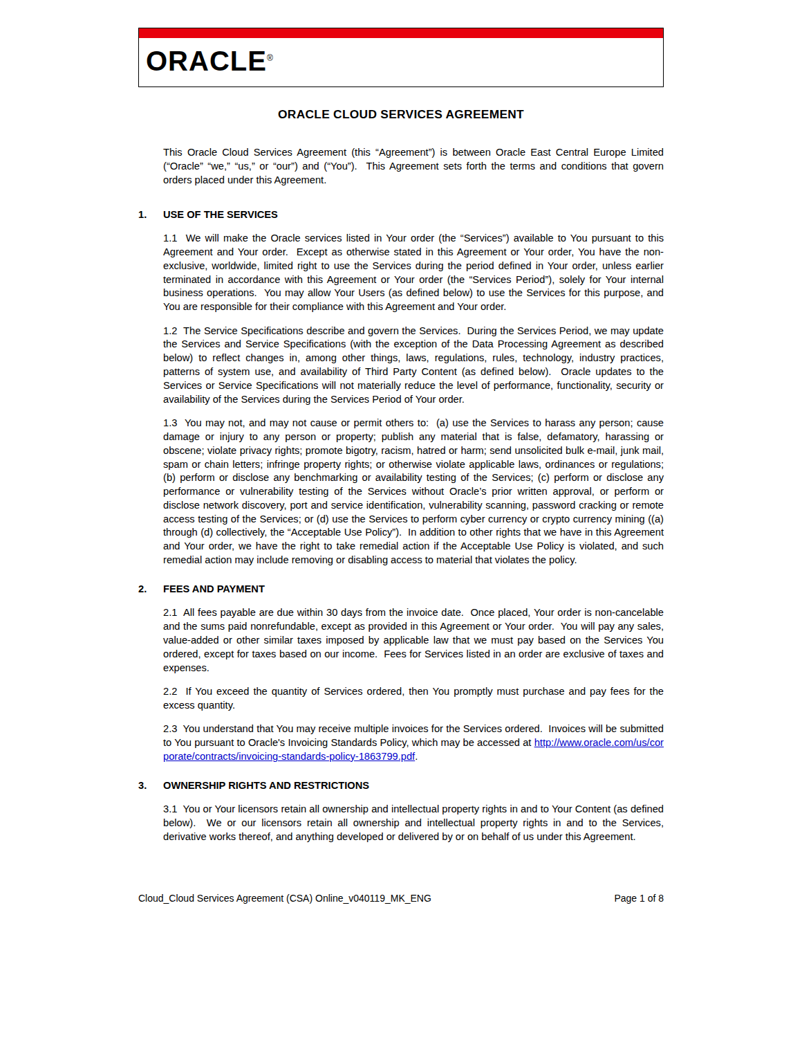ORACLE®
ORACLE CLOUD SERVICES AGREEMENT
This Oracle Cloud Services Agreement (this “Agreement”) is between Oracle East Central Europe Limited (“Oracle” “we,” “us,” or “our”) and (“You”). This Agreement sets forth the terms and conditions that govern orders placed under this Agreement.
1. USE OF THE SERVICES
1.1 We will make the Oracle services listed in Your order (the “Services”) available to You pursuant to this Agreement and Your order. Except as otherwise stated in this Agreement or Your order, You have the non-exclusive, worldwide, limited right to use the Services during the period defined in Your order, unless earlier terminated in accordance with this Agreement or Your order (the “Services Period”), solely for Your internal business operations. You may allow Your Users (as defined below) to use the Services for this purpose, and You are responsible for their compliance with this Agreement and Your order.
1.2 The Service Specifications describe and govern the Services. During the Services Period, we may update the Services and Service Specifications (with the exception of the Data Processing Agreement as described below) to reflect changes in, among other things, laws, regulations, rules, technology, industry practices, patterns of system use, and availability of Third Party Content (as defined below). Oracle updates to the Services or Service Specifications will not materially reduce the level of performance, functionality, security or availability of the Services during the Services Period of Your order.
1.3 You may not, and may not cause or permit others to: (a) use the Services to harass any person; cause damage or injury to any person or property; publish any material that is false, defamatory, harassing or obscene; violate privacy rights; promote bigotry, racism, hatred or harm; send unsolicited bulk e-mail, junk mail, spam or chain letters; infringe property rights; or otherwise violate applicable laws, ordinances or regulations; (b) perform or disclose any benchmarking or availability testing of the Services; (c) perform or disclose any performance or vulnerability testing of the Services without Oracle’s prior written approval, or perform or disclose network discovery, port and service identification, vulnerability scanning, password cracking or remote access testing of the Services; or (d) use the Services to perform cyber currency or crypto currency mining ((a) through (d) collectively, the “Acceptable Use Policy”). In addition to other rights that we have in this Agreement and Your order, we have the right to take remedial action if the Acceptable Use Policy is violated, and such remedial action may include removing or disabling access to material that violates the policy.
2. FEES AND PAYMENT
2.1 All fees payable are due within 30 days from the invoice date. Once placed, Your order is non-cancelable and the sums paid nonrefundable, except as provided in this Agreement or Your order. You will pay any sales, value-added or other similar taxes imposed by applicable law that we must pay based on the Services You ordered, except for taxes based on our income. Fees for Services listed in an order are exclusive of taxes and expenses.
2.2 If You exceed the quantity of Services ordered, then You promptly must purchase and pay fees for the excess quantity.
2.3 You understand that You may receive multiple invoices for the Services ordered. Invoices will be submitted to You pursuant to Oracle's Invoicing Standards Policy, which may be accessed at http://www.oracle.com/us/corporate/contracts/invoicing-standards-policy-1863799.pdf.
3. OWNERSHIP RIGHTS AND RESTRICTIONS
3.1 You or Your licensors retain all ownership and intellectual property rights in and to Your Content (as defined below). We or our licensors retain all ownership and intellectual property rights in and to the Services, derivative works thereof, and anything developed or delivered by or on behalf of us under this Agreement.
Cloud_Cloud Services Agreement (CSA) Online_v040119_MK_ENG Page 1 of 8